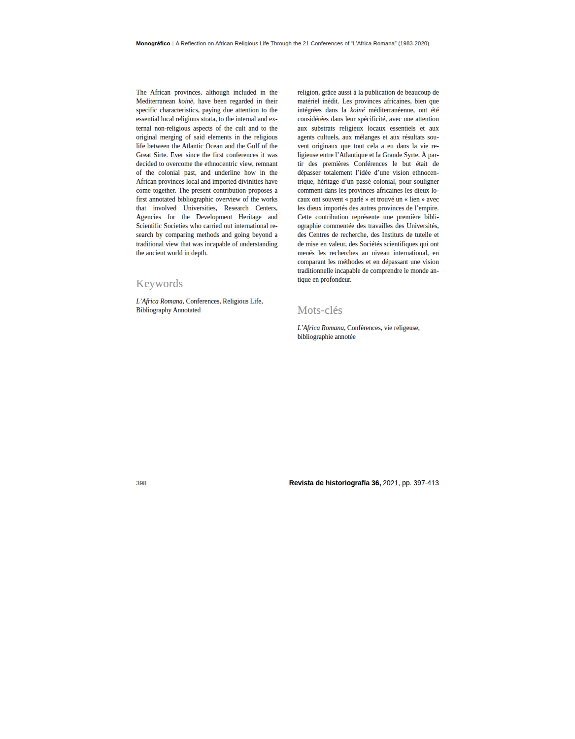Monográfico|A Reflection on African Religious Life Through the 21 Conferences of “L’Africa Romana” (1983-2020)
The African provinces, although included in the Mediterranean koinè, have been regarded in their specific characteristics, paying due attention to the essential local religious strata, to the internal and external non-religious aspects of the cult and to the original merging of said elements in the religious life between the Atlantic Ocean and the Gulf of the Great Sirte. Ever since the first conferences it was decided to overcome the ethnocentric view, remnant of the colonial past, and underline how in the African provinces local and imported divinities have come together. The present contribution proposes a first annotated bibliographic overview of the works that involved Universities, Research Centers, Agencies for the Development Heritage and Scientific Societies who carried out international research by comparing methods and going beyond a traditional view that was incapable of understanding the ancient world in depth.
Keywords
L’Africa Romana, Conferences, Religious Life, Bibliography Annotated
religion, grâce aussi à la publication de beaucoup de matériel inédit. Les provinces africaines, bien que intégrées dans la koiné méditerranéenne, ont été considérées dans leur spécificité, avec une attention aux substrats religieux locaux essentiels et aux agents cultuels, aux mélanges et aux résultats souvent originaux que tout cela a eu dans la vie religieuse entre l’Atlantique et la Grande Syrte. À partir des premières Conférences le but était de dépasser totalement l’idée d’une vision ethnocentrique, héritage d’un passé colonial, pour souligner comment dans les provinces africaines les dieux locaux ont souvent « parlé » et trouvé un « lien » avec les dieux importés des autres provinces de l’empire. Cette contribution représente une première bibliographie commentée des travailles des Universités, des Centres de recherche, des Instituts de tutelle et de mise en valeur, des Sociétés scientifiques qui ont menés les recherches au niveau international, en comparant les méthodes et en dépassant une vision traditionnelle incapable de comprendre le monde antique en profondeur.
Mots-clés
L’Africa Romana, Conférences, vie religeuse, bibliographie annotée
398
Revista de historiografía 36, 2021, pp. 397-413